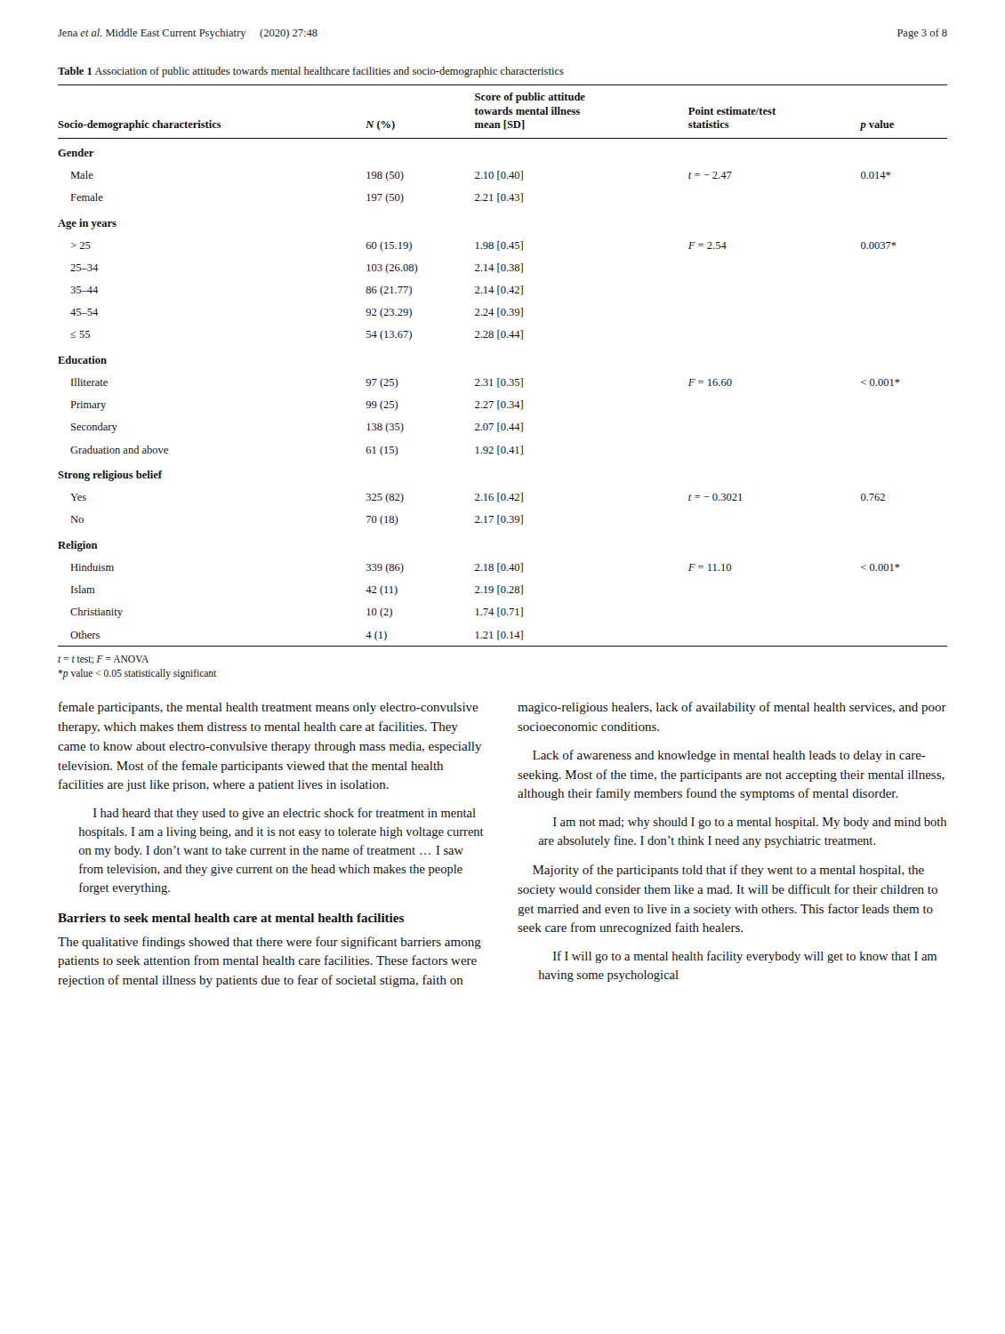Jena et al. Middle East Current Psychiatry (2020) 27:48 Page 3 of 8
Table 1 Association of public attitudes towards mental healthcare facilities and socio-demographic characteristics
| Socio-demographic characteristics | N (%) | Score of public attitude towards mental illness mean [SD] | Point estimate/test statistics | p value |
| --- | --- | --- | --- | --- |
| Gender |
| Male | 198 (50) | 2.10 [0.40] | t = − 2.47 | 0.014* |
| Female | 197 (50) | 2.21 [0.43] | | |
| Age in years |
| > 25 | 60 (15.19) | 1.98 [0.45] | F = 2.54 | 0.0037* |
| 25–34 | 103 (26.08) | 2.14 [0.38] | | |
| 35–44 | 86 (21.77) | 2.14 [0.42] | | |
| 45–54 | 92 (23.29) | 2.24 [0.39] | | |
| ≤ 55 | 54 (13.67) | 2.28 [0.44] | | |
| Education |
| Illiterate | 97 (25) | 2.31 [0.35] | F = 16.60 | < 0.001* |
| Primary | 99 (25) | 2.27 [0.34] | | |
| Secondary | 138 (35) | 2.07 [0.44] | | |
| Graduation and above | 61 (15) | 1.92 [0.41] | | |
| Strong religious belief |
| Yes | 325 (82) | 2.16 [0.42] | t = − 0.3021 | 0.762 |
| No | 70 (18) | 2.17 [0.39] | | |
| Religion |
| Hinduism | 339 (86) | 2.18 [0.40] | F = 11.10 | < 0.001* |
| Islam | 42 (11) | 2.19 [0.28] | | |
| Christianity | 10 (2) | 1.74 [0.71] | | |
| Others | 4 (1) | 1.21 [0.14] | | |
t = t test; F = ANOVA
*p value < 0.05 statistically significant
female participants, the mental health treatment means only electro-convulsive therapy, which makes them distress to mental health care at facilities. They came to know about electro-convulsive therapy through mass media, especially television. Most of the female participants viewed that the mental health facilities are just like prison, where a patient lives in isolation.
I had heard that they used to give an electric shock for treatment in mental hospitals. I am a living being, and it is not easy to tolerate high voltage current on my body. I don’t want to take current in the name of treatment … I saw from television, and they give current on the head which makes the people forget everything.
Barriers to seek mental health care at mental health facilities
The qualitative findings showed that there were four significant barriers among patients to seek attention from mental health care facilities. These factors were rejection of mental illness by patients due to fear of societal stigma, faith on magico-religious healers, lack of availability of mental health services, and poor socioeconomic conditions.
Lack of awareness and knowledge in mental health leads to delay in care-seeking. Most of the time, the participants are not accepting their mental illness, although their family members found the symptoms of mental disorder.
I am not mad; why should I go to a mental hospital. My body and mind both are absolutely fine. I don’t think I need any psychiatric treatment.
Majority of the participants told that if they went to a mental hospital, the society would consider them like a mad. It will be difficult for their children to get married and even to live in a society with others. This factor leads them to seek care from unrecognized faith healers.
If I will go to a mental health facility everybody will get to know that I am having some psychological